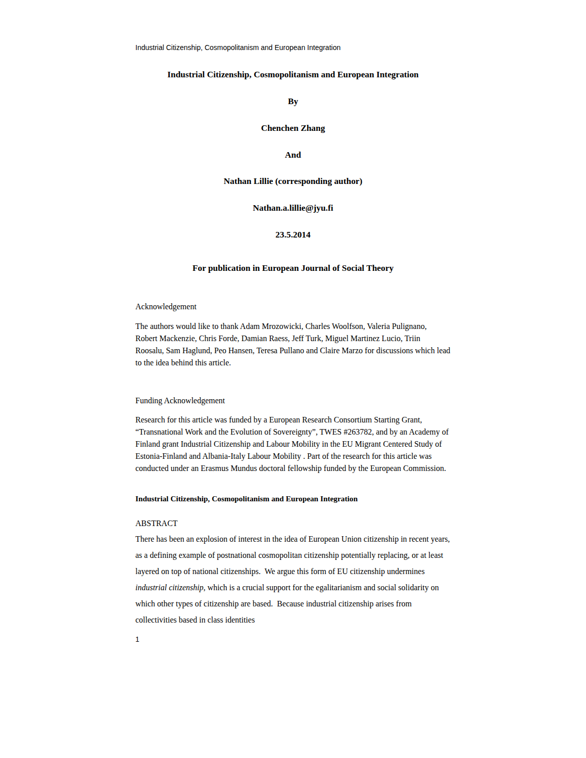Industrial Citizenship, Cosmopolitanism and European Integration
Industrial Citizenship, Cosmopolitanism and European Integration
By
Chenchen Zhang
And
Nathan Lillie (corresponding author)
Nathan.a.lillie@jyu.fi
23.5.2014
For publication in European Journal of Social Theory
Acknowledgement
The authors would like to thank Adam Mrozowicki, Charles Woolfson, Valeria Pulignano, Robert Mackenzie, Chris Forde, Damian Raess, Jeff Turk, Miguel Martinez Lucio, Triin Roosalu, Sam Haglund, Peo Hansen, Teresa Pullano and Claire Marzo for discussions which lead to the idea behind this article.
Funding Acknowledgement
Research for this article was funded by a European Research Consortium Starting Grant, “Transnational Work and the Evolution of Sovereignty”, TWES #263782, and by an Academy of Finland grant Industrial Citizenship and Labour Mobility in the EU Migrant Centered Study of Estonia-Finland and Albania-Italy Labour Mobility . Part of the research for this article was conducted under an Erasmus Mundus doctoral fellowship funded by the European Commission.
Industrial Citizenship, Cosmopolitanism and European Integration
ABSTRACT
There has been an explosion of interest in the idea of European Union citizenship in recent years, as a defining example of postnational cosmopolitan citizenship potentially replacing, or at least layered on top of national citizenships. We argue this form of EU citizenship undermines industrial citizenship, which is a crucial support for the egalitarianism and social solidarity on which other types of citizenship are based. Because industrial citizenship arises from collectivities based in class identities
1